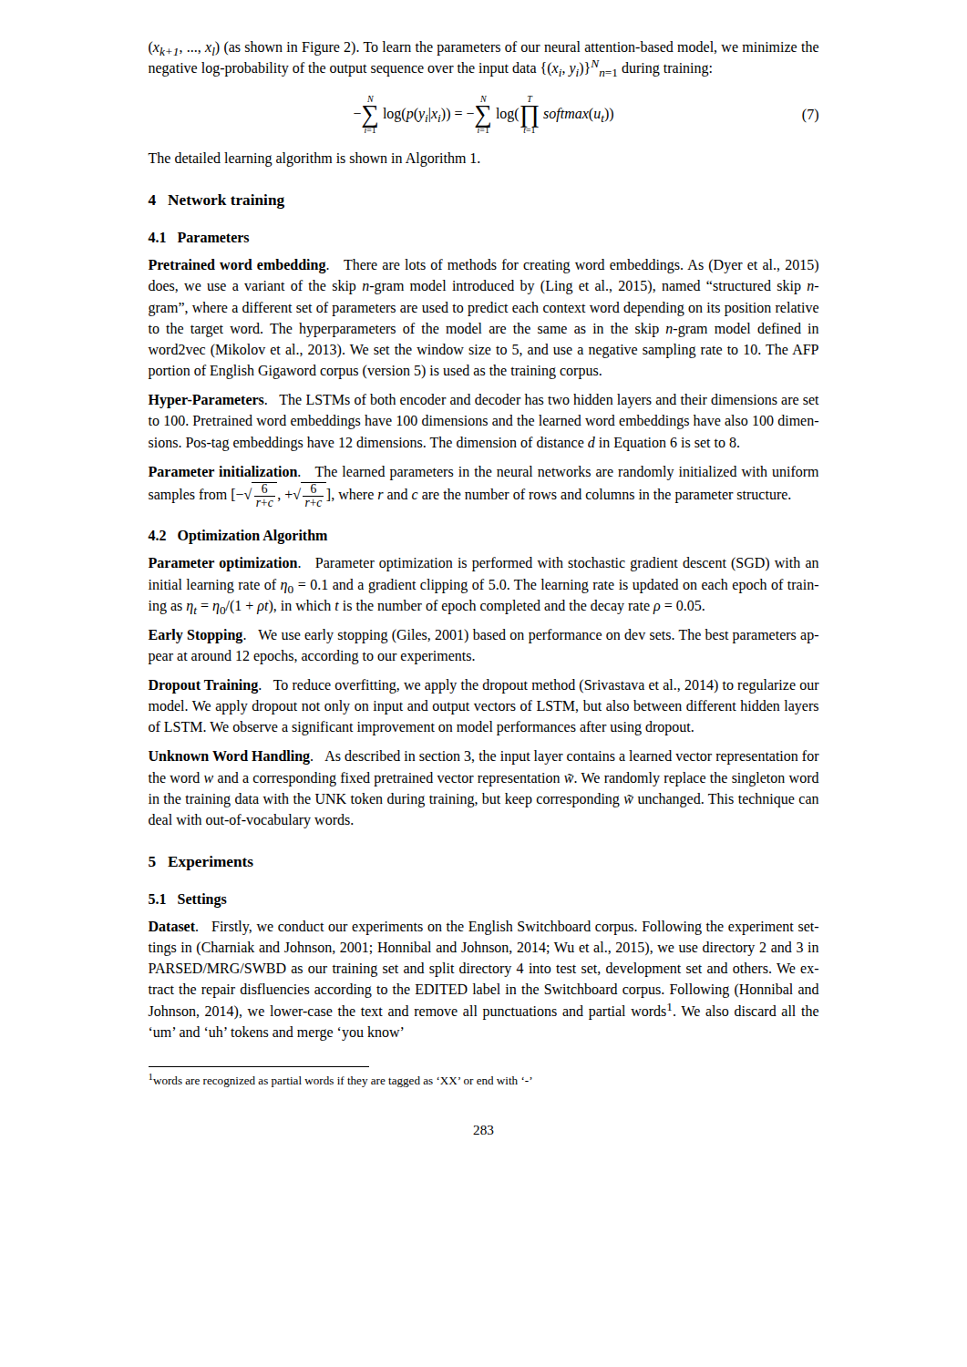(xk+1, ..., xl) (as shown in Figure 2). To learn the parameters of our neural attention-based model, we minimize the negative log-probability of the output sequence over the input data {(xi, yi)}Nn=1 during training:
−N∑i=1 log(p(yi|xi)) = −N∑i=1 log(T∏t=1 softmax(ut)) (7)
The detailed learning algorithm is shown in Algorithm 1.
4 Network training
4.1 Parameters
Pretrained word embedding. There are lots of methods for creating word embeddings. As (Dyer et al., 2015) does, we use a variant of the skip n-gram model introduced by (Ling et al., 2015), named “structured skip n-gram”, where a different set of parameters are used to predict each context word depending on its position relative to the target word. The hyperparameters of the model are the same as in the skip n-gram model defined in word2vec (Mikolov et al., 2013). We set the window size to 5, and use a negative sampling rate to 10. The AFP portion of English Gigaword corpus (version 5) is used as the training corpus.
Hyper-Parameters. The LSTMs of both encoder and decoder has two hidden layers and their dimensions are set to 100. Pretrained word embeddings have 100 dimensions and the learned word embeddings have also 100 dimensions. Pos-tag embeddings have 12 dimensions. The dimension of distance d in Equation 6 is set to 8.
Parameter initialization. The learned parameters in the neural networks are randomly initialized with uniform samples from [−√6 r+c, +√6 r+c], where r and c are the number of rows and columns in the parameter structure.
4.2 Optimization Algorithm
Parameter optimization. Parameter optimization is performed with stochastic gradient descent (SGD) with an initial learning rate of η0 = 0.1 and a gradient clipping of 5.0. The learning rate is updated on each epoch of training as ηt = η0/(1 + ρt), in which t is the number of epoch completed and the decay rate ρ = 0.05.
Early Stopping. We use early stopping (Giles, 2001) based on performance on dev sets. The best parameters appear at around 12 epochs, according to our experiments.
Dropout Training. To reduce overfitting, we apply the dropout method (Srivastava et al., 2014) to regularize our model. We apply dropout not only on input and output vectors of LSTM, but also between different hidden layers of LSTM. We observe a significant improvement on model performances after using dropout.
Unknown Word Handling. As described in section 3, the input layer contains a learned vector representation for the word w and a corresponding fixed pretrained vector representation w̃. We randomly replace the singleton word in the training data with the UNK token during training, but keep corresponding w̃ unchanged. This technique can deal with out-of-vocabulary words.
5 Experiments
5.1 Settings
Dataset. Firstly, we conduct our experiments on the English Switchboard corpus. Following the experiment settings in (Charniak and Johnson, 2001; Honnibal and Johnson, 2014; Wu et al., 2015), we use directory 2 and 3 in PARSED/MRG/SWBD as our training set and split directory 4 into test set, development set and others. We extract the repair disfluencies according to the EDITED label in the Switchboard corpus. Following (Honnibal and Johnson, 2014), we lower-case the text and remove all punctuations and partial words1. We also discard all the ‘um’ and ‘uh’ tokens and merge ‘you know’
1words are recognized as partial words if they are tagged as ‘XX’ or end with ‘-’
283